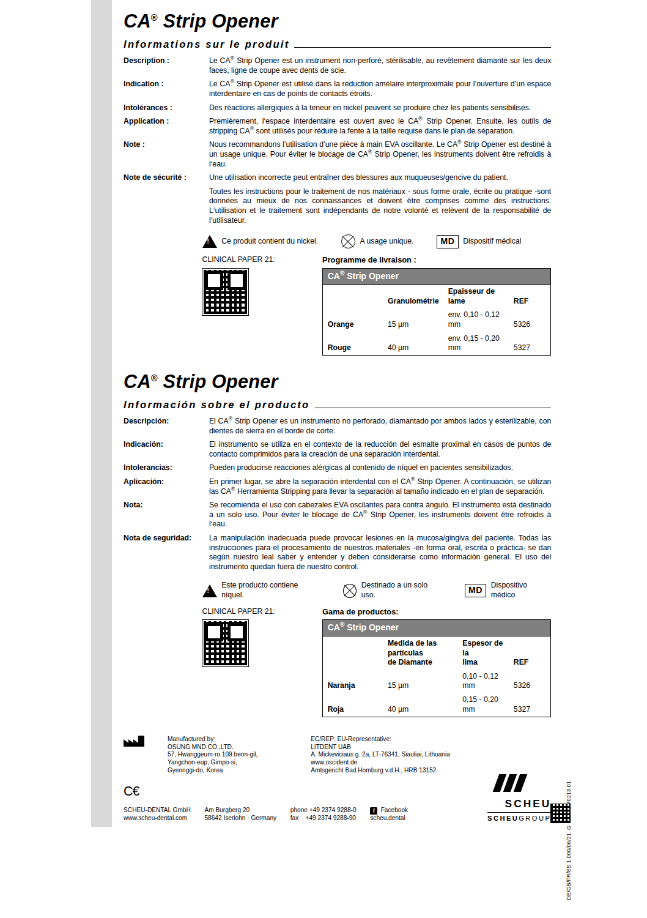CA® Strip Opener
Informations sur le produit
| Description : | Le CA ® Strip Opener est un instrument non-perforé, stérilisable, au revêtement diamanté sur les deux faces, ligne de coupe avec dents de scie. |
| Indication : | Le CA ® Strip Opener est utilisé dans la réduction amélaire interproximale pour l’ouverture d’un espace interdentaire en cas de points de contacts étroits. |
| Intolérances : | Des réactions allergiques à la teneur en nickel peuvent se produire chez les patients sensibilisés. |
| Application : | Premièrement, l‘espace interdentaire est ouvert avec le CA ® Strip Opener. Ensuite, les outils de stripping CA ® sont utilisés pour réduire la fente à la taille requise dans le plan de séparation. |
| Note : | Nous recommandons l’utilisation d’une pièce à main EVA oscillante. Le CA ® Strip Opener est destiné à un usage unique. Pour éviter le blocage de CA ® Strip Opener, les instruments doivent être refroidis à l‘eau. |
| Note de sécurité : | Une utilisation incorrecte peut entraîner des blessures aux muqueuses/gencive du patient. |
| | Toutes les instructions pour le traitement de nos matériaux - sous forme orale, écrite ou pratique -sont données au mieux de nos connaissances et doivent être comprises comme des instructions. L‘utilisation et le traitement sont indépendants de notre volonté et relèvent de la responsabilité de l‘utilisateur. |
Ce produit contient du nickel.
A usage unique.
MD Dispositif médical
CLINICAL PAPER 21:
Programme de livraison :
CA ® Strip Opener
| | Granulométrie | Epaisseur de lame | REF |
| --- | --- | --- | --- |
| Orange | 15 µm | env. 0,10 - 0,12 mm | 5326 |
| Rouge | 40 µm | env. 0,15 - 0,20 mm | 5327 |
CA® Strip Opener
Información sobre el producto
| Descripción: | El CA ® Strip Opener es un instrumento no perforado, diamantado por ambos lados y esterilizable, con dientes de sierra en el borde de corte. |
| Indicación: | El instrumento se utiliza en el contexto de la reducción del esmalte proximal en casos de puntos de contacto comprimidos para la creación de una separación interdental. |
| Intolerancias: | Pueden producirse reacciones alérgicas al contenido de níquel en pacientes sensibilizados. |
| Aplicación: | En primer lugar, se abre la separación interdental con el CA ® Strip Opener. A continuación, se utilizan las CA ® Herramienta Stripping para llevar la separación al tamaño indicado en el plan de separación. |
| Nota: | Se recomienda el uso con cabezales EVA oscilantes para contra ángulo. El instrumento está destinado a un solo uso. Pour éviter le blocage de CA ® Strip Opener, les instruments doivent être refroidis à l‘eau. |
| Nota de seguridad: | La manipulación inadecuada puede provocar lesiones en la mucosa/gingiva del paciente. Todas las instrucciones para el procesamiento de nuestros materiales -en forma oral, escrita o práctica- se dan según nuestro leal saber y entender y deben considerarse como información general. El uso del instrumento quedan fuera de nuestro control. |
Este producto contiene níquel.
Destinado a un solo uso.
MD Dispositivo médico
CLINICAL PAPER 21:
Gama de productos:
CA ® Strip Opener
| | Medida de las partículas de Diamante | Espesor de la lima | REF |
| --- | --- | --- | --- |
| Naranja | 15 µm | 0,10 - 0,12 mm | 5326 |
| Roja | 40 µm | 0,15 - 0,20 mm | 5327 |
Manufactured by:
OSUNG MND CO.,LTD.
57, Hwanggeum-ro 109 beon-gil,
Yangchon-eup, Gimpo-si,
Gyeonggi-do, Korea
EC/REP: EU-Representative:
LITDENT UAB
A. Mickeviciaus g. 2a, LT-76341, Siauliai, Lithuania
www.oscident.de
Amtsgericht Bad Homburg v.d.H., HRB 13152
C€
SCHEU-DENTAL GmbH
www.scheu-dental.com
Am Burgberg 20
58642 Iserlohn · Germany
phone +49 2374 9288-0
fax +49 2374 9288-90
f Facebook
scheu.dental
SCHEU
SCHEUGROUP
DE/GB/FR/ES 1.000/06/21 G REF PM0213.01